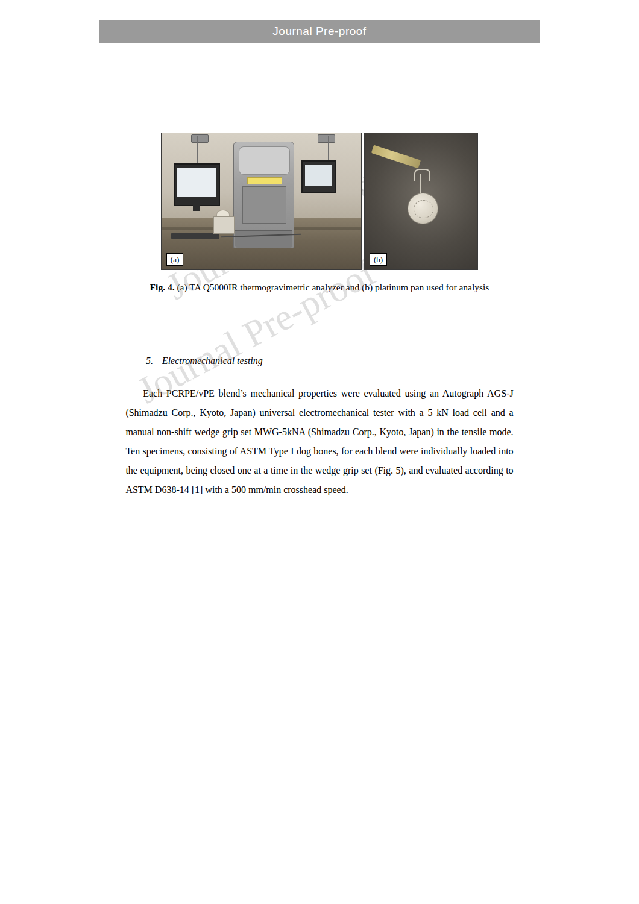Journal Pre-proof
Journal Pre-proof
Journal Pre-proof
Journal Pre-proof
(a)
(b)
Fig. 4. (a) TA Q5000IR thermogravimetric analyzer and (b) platinum pan used for analysis
5. Electromechanical testing
Each PCRPE/vPE blend’s mechanical properties were evaluated using an Autograph AGS-J (Shimadzu Corp., Kyoto, Japan) universal electromechanical tester with a 5 kN load cell and a manual non-shift wedge grip set MWG-5kNA (Shimadzu Corp., Kyoto, Japan) in the tensile mode. Ten specimens, consisting of ASTM Type I dog bones, for each blend were individually loaded into the equipment, being closed one at a time in the wedge grip set (Fig. 5), and evaluated according to ASTM D638-14 [1] with a 500 mm/min crosshead speed.